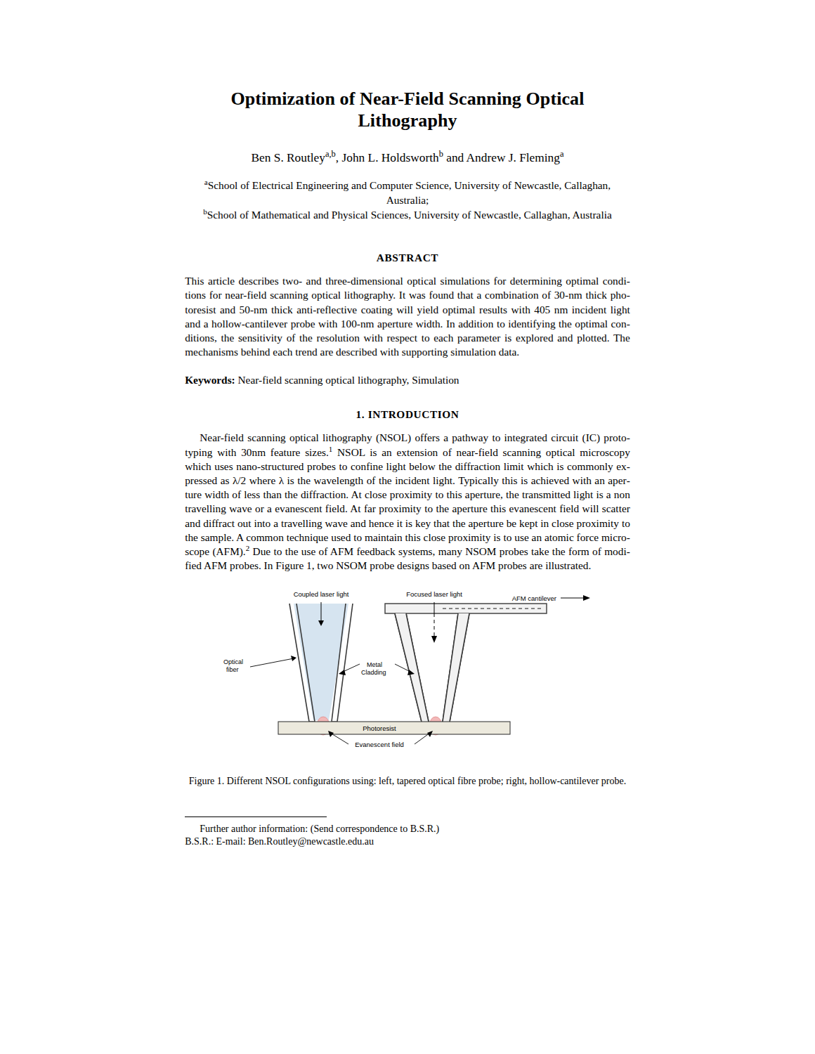Optimization of Near-Field Scanning Optical Lithography
Ben S. Routleya,b, John L. Holdsworthb and Andrew J. Fleminga
aSchool of Electrical Engineering and Computer Science, University of Newcastle, Callaghan,
Australia;
bSchool of Mathematical and Physical Sciences, University of Newcastle, Callaghan, Australia
ABSTRACT
This article describes two- and three-dimensional optical simulations for determining optimal conditions for near-field scanning optical lithography. It was found that a combination of 30-nm thick photoresist and 50-nm thick anti-reflective coating will yield optimal results with 405 nm incident light and a hollow-cantilever probe with 100-nm aperture width. In addition to identifying the optimal conditions, the sensitivity of the resolution with respect to each parameter is explored and plotted. The mechanisms behind each trend are described with supporting simulation data.
Keywords: Near-field scanning optical lithography, Simulation
1. INTRODUCTION
Near-field scanning optical lithography (NSOL) offers a pathway to integrated circuit (IC) prototyping with 30nm feature sizes.1 NSOL is an extension of near-field scanning optical microscopy which uses nano-structured probes to confine light below the diffraction limit which is commonly expressed as λ/2 where λ is the wavelength of the incident light. Typically this is achieved with an aperture width of less than the diffraction. At close proximity to this aperture, the transmitted light is a non travelling wave or a evanescent field. At far proximity to the aperture this evanescent field will scatter and diffract out into a travelling wave and hence it is key that the aperture be kept in close proximity to the sample. A common technique used to maintain this close proximity is to use an atomic force microscope (AFM).2 Due to the use of AFM feedback systems, many NSOM probes take the form of modified AFM probes. In Figure 1, two NSOM probe designs based on AFM probes are illustrated.
Coupled laser light Optical fiber Focused laser light AFM cantilever Metal Cladding Photoresist Evanescent field
Figure 1. Different NSOL configurations using: left, tapered optical fibre probe; right, hollow-cantilever probe.
Further author information: (Send correspondence to B.S.R.)
B.S.R.: E-mail: Ben.Routley@newcastle.edu.au